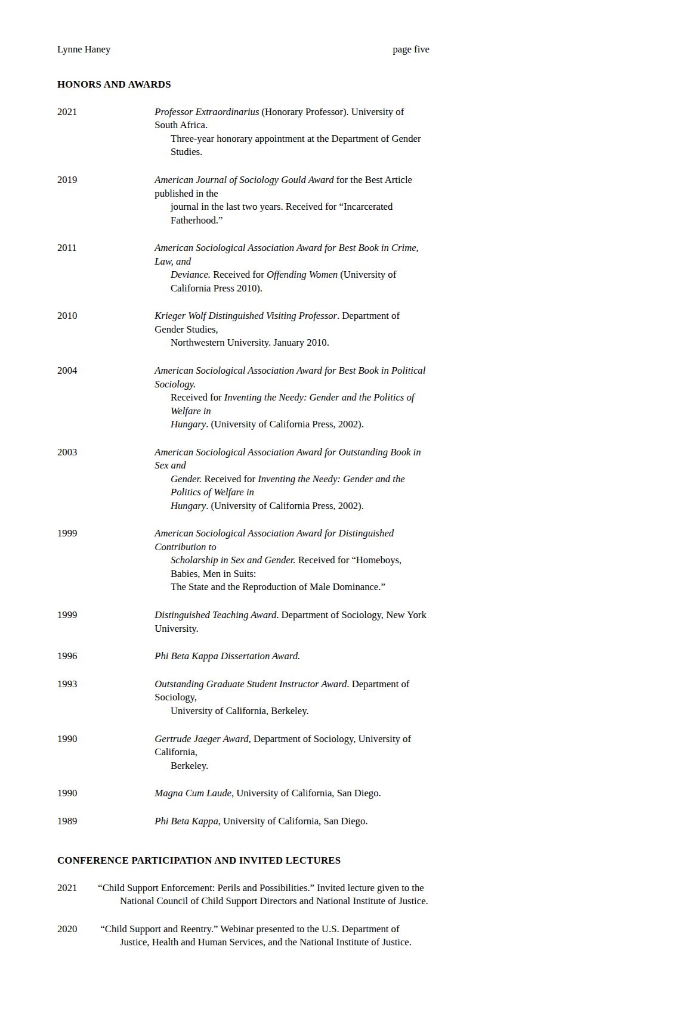Lynne Haney page five
HONORS AND AWARDS
2021
Professor Extraordinarius (Honorary Professor). University of South Africa. Three-year honorary appointment at the Department of Gender Studies.
2019
American Journal of Sociology Gould Award for the Best Article published in the journal in the last two years. Received for “Incarcerated Fatherhood.”
2011
American Sociological Association Award for Best Book in Crime, Law, and Deviance. Received for Offending Women (University of California Press 2010).
2010
Krieger Wolf Distinguished Visiting Professor. Department of Gender Studies, Northwestern University. January 2010.
2004
American Sociological Association Award for Best Book in Political Sociology. Received for Inventing the Needy: Gender and the Politics of Welfare in Hungary. (University of California Press, 2002).
2003
American Sociological Association Award for Outstanding Book in Sex and Gender. Received for Inventing the Needy: Gender and the Politics of Welfare in Hungary. (University of California Press, 2002).
1999
American Sociological Association Award for Distinguished Contribution to Scholarship in Sex and Gender. Received for “Homeboys, Babies, Men in Suits: The State and the Reproduction of Male Dominance.”
1999
Distinguished Teaching Award. Department of Sociology, New York University.
1996
Phi Beta Kappa Dissertation Award.
1993
Outstanding Graduate Student Instructor Award. Department of Sociology, University of California, Berkeley.
1990
Gertrude Jaeger Award, Department of Sociology, University of California, Berkeley.
1990
Magna Cum Laude, University of California, San Diego.
1989
Phi Beta Kappa, University of California, San Diego.
CONFERENCE PARTICIPATION AND INVITED LECTURES
2021
“Child Support Enforcement: Perils and Possibilities.” Invited lecture given to the National Council of Child Support Directors and National Institute of Justice.
2020
“Child Support and Reentry.” Webinar presented to the U.S. Department of Justice, Health and Human Services, and the National Institute of Justice.